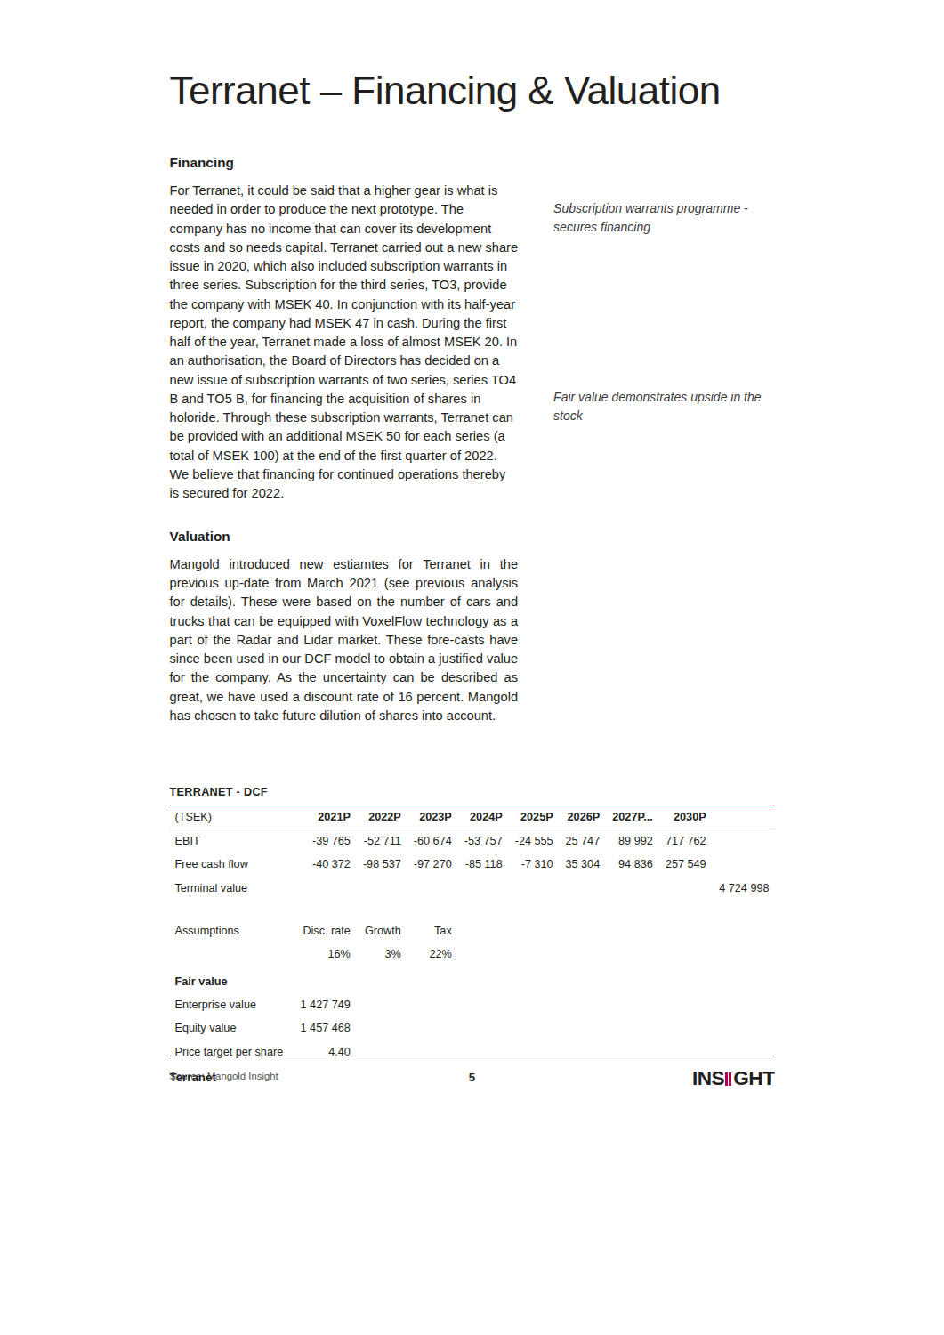Terranet – Financing & Valuation
Financing
For Terranet, it could be said that a higher gear is what is needed in order to produce the next prototype. The company has no income that can cover its development costs and so needs capital. Terranet carried out a new share issue in 2020, which also included subscription warrants in three series. Subscription for the third series, TO3, provide the company with MSEK 40. In conjunction with its half-year report, the company had MSEK 47 in cash. During the first half of the year, Terranet made a loss of almost MSEK 20. In an authorisation, the Board of Directors has decided on a new issue of subscription warrants of two series, series TO4 B and TO5 B, for financing the acquisition of shares in holoride. Through these subscription warrants, Terranet can be provided with an additional MSEK 50 for each series (a total of MSEK 100) at the end of the first quarter of 2022. We believe that financing for continued operations thereby is secured for 2022.
Valuation
Mangold introduced new estiamtes for Terranet in the previous up-date from March 2021 (see previous analysis for details). These were based on the number of cars and trucks that can be equipped with VoxelFlow technology as a part of the Radar and Lidar market. These fore-casts have since been used in our DCF model to obtain a justified value for the company. As the uncertainty can be described as great, we have used a discount rate of 16 percent. Mangold has chosen to take future dilution of shares into account.
Subscription warrants programme - secures financing
Fair value demonstrates upside in the stock
TERRANET - DCF
| (TSEK) | 2021P | 2022P | 2023P | 2024P | 2025P | 2026P | 2027P... | 2030P | |
| --- | --- | --- | --- | --- | --- | --- | --- | --- | --- |
| EBIT | -39 765 | -52 711 | -60 674 | -53 757 | -24 555 | 25 747 | 89 992 | 717 762 | |
| Free cash flow | -40 372 | -98 537 | -97 270 | -85 118 | -7 310 | 35 304 | 94 836 | 257 549 | |
| Terminal value | | | | | | | | | 4 724 998 |
| Assumptions | Disc. rate | Growth | Tax | | | | | | |
| | 16% | 3% | 22% | | | | | | |
| Fair value | | | | | | | | | |
| Enterprise value | 1 427 749 | | | | | | | | |
| Equity value | 1 457 468 | | | | | | | | |
| Price target per share | 4.40 | | | | | | | | |
Source: Mangold Insight
Terranet 5 INS GHT